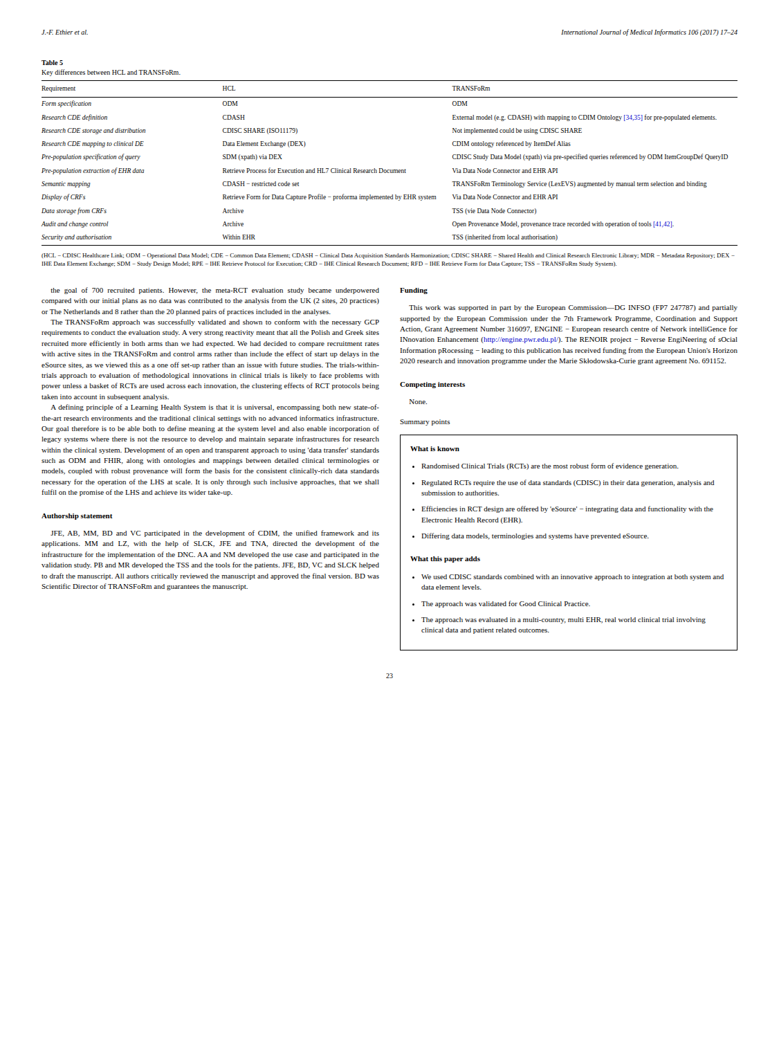J.-F. Ethier et al.
International Journal of Medical Informatics 106 (2017) 17–24
Table 5
Key differences between HCL and TRANSFoRm.
| Requirement | HCL | TRANSFoRm |
| --- | --- | --- |
| Form specification | ODM | ODM |
| Research CDE definition | CDASH | External model (e.g. CDASH) with mapping to CDIM Ontology [34,35] for pre-populated elements. |
| Research CDE storage and distribution | CDISC SHARE (ISO11179) | Not implemented could be using CDISC SHARE |
| Research CDE mapping to clinical DE | Data Element Exchange (DEX) | CDIM ontology referenced by ItemDef Alias |
| Pre-population specification of query | SDM (xpath) via DEX | CDISC Study Data Model (xpath) via pre-specified queries referenced by ODM ItemGroupDef QueryID |
| Pre-population extraction of EHR data | Retrieve Process for Execution and HL7 Clinical Research Document | Via Data Node Connector and EHR API |
| Semantic mapping | CDASH − restricted code set | TRANSFoRm Terminology Service (LexEVS) augmented by manual term selection and binding |
| Display of CRFs | Retrieve Form for Data Capture Profile − proforma implemented by EHR system | Via Data Node Connector and EHR API |
| Data storage from CRFs | Archive | TSS (vie Data Node Connector) |
| Audit and change control | Archive | Open Provenance Model, provenance trace recorded with operation of tools [41,42] . |
| Security and authorisation | Within EHR | TSS (inherited from local authorisation) |
(HCL − CDISC Healthcare Link; ODM − Operational Data Model; CDE − Common Data Element; CDASH − Clinical Data Acquisition Standards Harmonization; CDISC SHARE − Shared Health and Clinical Research Electronic Library; MDR − Metadata Repository; DEX − IHE Data Element Exchange; SDM − Study Design Model; RPE − IHE Retrieve Protocol for Execution; CRD − IHE Clinical Research Document; RFD − IHE Retrieve Form for Data Capture; TSS − TRANSFoRm Study System).
the goal of 700 recruited patients. However, the meta-RCT evaluation study became underpowered compared with our initial plans as no data was contributed to the analysis from the UK (2 sites, 20 practices) or The Netherlands and 8 rather than the 20 planned pairs of practices included in the analyses.
The TRANSFoRm approach was successfully validated and shown to conform with the necessary GCP requirements to conduct the evaluation study. A very strong reactivity meant that all the Polish and Greek sites recruited more efficiently in both arms than we had expected. We had decided to compare recruitment rates with active sites in the TRANSFoRm and control arms rather than include the effect of start up delays in the eSource sites, as we viewed this as a one off set-up rather than an issue with future studies. The trials-within-trials approach to evaluation of methodological innovations in clinical trials is likely to face problems with power unless a basket of RCTs are used across each innovation, the clustering effects of RCT protocols being taken into account in subsequent analysis.
A defining principle of a Learning Health System is that it is universal, encompassing both new state-of-the-art research environments and the traditional clinical settings with no advanced informatics infrastructure. Our goal therefore is to be able both to define meaning at the system level and also enable incorporation of legacy systems where there is not the resource to develop and maintain separate infrastructures for research within the clinical system. Development of an open and transparent approach to using 'data transfer' standards such as ODM and FHIR, along with ontologies and mappings between detailed clinical terminologies or models, coupled with robust provenance will form the basis for the consistent clinically-rich data standards necessary for the operation of the LHS at scale. It is only through such inclusive approaches, that we shall fulfil on the promise of the LHS and achieve its wider take-up.
Authorship statement
JFE, AB, MM, BD and VC participated in the development of CDIM, the unified framework and its applications. MM and LZ, with the help of SLCK, JFE and TNA, directed the development of the infrastructure for the implementation of the DNC. AA and NM developed the use case and participated in the validation study. PB and MR developed the TSS and the tools for the patients. JFE, BD, VC and SLCK helped to draft the manuscript. All authors critically reviewed the manuscript and approved the final version. BD was Scientific Director of TRANSFoRm and guarantees the manuscript.
Funding
This work was supported in part by the European Commission—DG INFSO (FP7 247787) and partially supported by the European Commission under the 7th Framework Programme, Coordination and Support Action, Grant Agreement Number 316097, ENGINE − European research centre of Network intelliGence for INnovation Enhancement (http://engine.pwr.edu.pl/). The RENOIR project − Reverse EngiNeering of sOcial Information pRocessing − leading to this publication has received funding from the European Union's Horizon 2020 research and innovation programme under the Marie Skłodowska-Curie grant agreement No. 691152.
Competing interests
None.
Summary points
What is known
Randomised Clinical Trials (RCTs) are the most robust form of evidence generation.
Regulated RCTs require the use of data standards (CDISC) in their data generation, analysis and submission to authorities.
Efficiencies in RCT design are offered by 'eSource' − integrating data and functionality with the Electronic Health Record (EHR).
Differing data models, terminologies and systems have prevented eSource.
What this paper adds
We used CDISC standards combined with an innovative approach to integration at both system and data element levels.
The approach was validated for Good Clinical Practice.
The approach was evaluated in a multi-country, multi EHR, real world clinical trial involving clinical data and patient related outcomes.
23